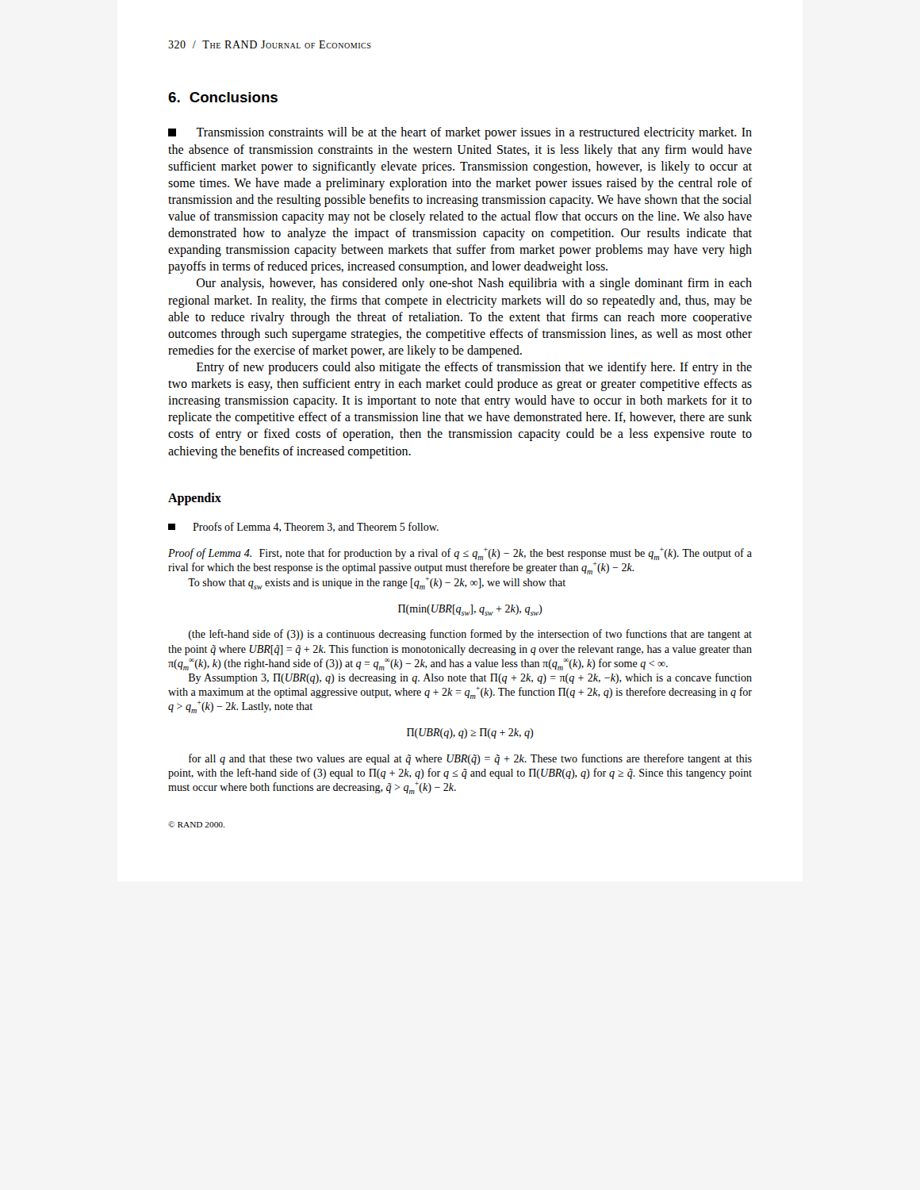320 / The RAND Journal of Economics
6. Conclusions
Transmission constraints will be at the heart of market power issues in a restructured electricity market. In the absence of transmission constraints in the western United States, it is less likely that any firm would have sufficient market power to significantly elevate prices. Transmission congestion, however, is likely to occur at some times. We have made a preliminary exploration into the market power issues raised by the central role of transmission and the resulting possible benefits to increasing transmission capacity. We have shown that the social value of transmission capacity may not be closely related to the actual flow that occurs on the line. We also have demonstrated how to analyze the impact of transmission capacity on competition. Our results indicate that expanding transmission capacity between markets that suffer from market power problems may have very high payoffs in terms of reduced prices, increased consumption, and lower deadweight loss.
Our analysis, however, has considered only one-shot Nash equilibria with a single dominant firm in each regional market. In reality, the firms that compete in electricity markets will do so repeatedly and, thus, may be able to reduce rivalry through the threat of retaliation. To the extent that firms can reach more cooperative outcomes through such supergame strategies, the competitive effects of transmission lines, as well as most other remedies for the exercise of market power, are likely to be dampened.
Entry of new producers could also mitigate the effects of transmission that we identify here. If entry in the two markets is easy, then sufficient entry in each market could produce as great or greater competitive effects as increasing transmission capacity. It is important to note that entry would have to occur in both markets for it to replicate the competitive effect of a transmission line that we have demonstrated here. If, however, there are sunk costs of entry or fixed costs of operation, then the transmission capacity could be a less expensive route to achieving the benefits of increased competition.
Appendix
Proofs of Lemma 4, Theorem 3, and Theorem 5 follow.
Proof of Lemma 4. First, note that for production by a rival of q ≤ qm+(k) − 2k, the best response must be qm+(k). The output of a rival for which the best response is the optimal passive output must therefore be greater than qm+(k) − 2k.
To show that qsw exists and is unique in the range [qm+(k) − 2k, ∞], we will show that
Π(min(UBR[qsw], qsw + 2k), qsw)
(the left-hand side of (3)) is a continuous decreasing function formed by the intersection of two functions that are tangent at the point q̃ where UBR[q̃] = q̃ + 2k. This function is monotonically decreasing in q over the relevant range, has a value greater than π(qm∞(k), k) (the right-hand side of (3)) at q = qm∞(k) − 2k, and has a value less than π(qm∞(k), k) for some q < ∞.
By Assumption 3, Π(UBR(q), q) is decreasing in q. Also note that Π(q + 2k, q) = π(q + 2k, −k), which is a concave function with a maximum at the optimal aggressive output, where q + 2k = qm+(k). The function Π(q + 2k, q) is therefore decreasing in q for q > qm+(k) − 2k. Lastly, note that
Π(UBR(q), q) ≥ Π(q + 2k, q)
for all q and that these two values are equal at q̃ where UBR(q̃) = q̃ + 2k. These two functions are therefore tangent at this point, with the left-hand side of (3) equal to Π(q + 2k, q) for q ≤ q̃ and equal to Π(UBR(q), q) for q ≥ q̃. Since this tangency point must occur where both functions are decreasing, q̃ > qm+(k) − 2k.
© RAND 2000.